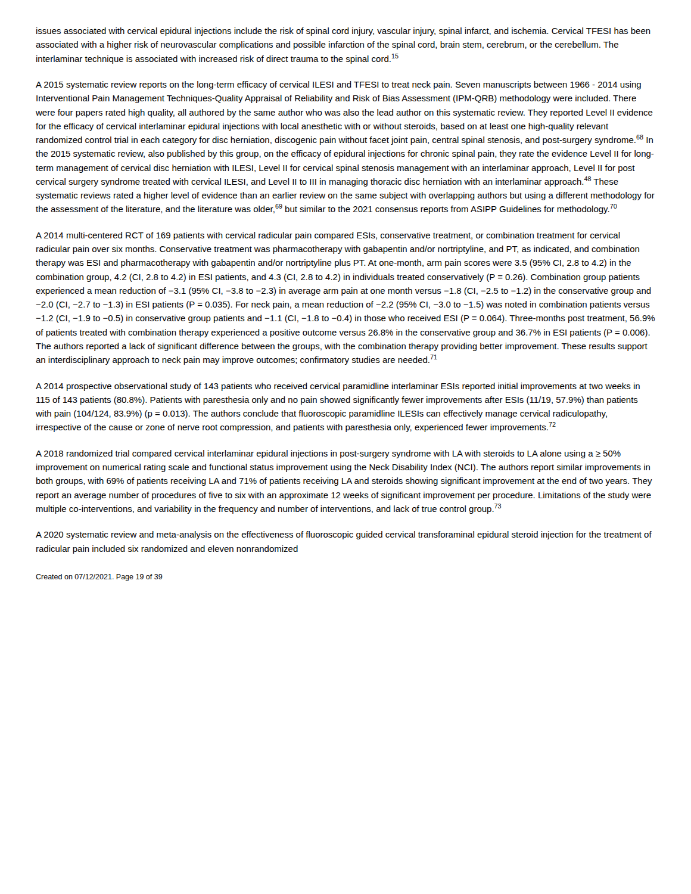issues associated with cervical epidural injections include the risk of spinal cord injury, vascular injury, spinal infarct, and ischemia. Cervical TFESI has been associated with a higher risk of neurovascular complications and possible infarction of the spinal cord, brain stem, cerebrum, or the cerebellum. The interlaminar technique is associated with increased risk of direct trauma to the spinal cord.15
A 2015 systematic review reports on the long-term efficacy of cervical ILESI and TFESI to treat neck pain. Seven manuscripts between 1966 - 2014 using Interventional Pain Management Techniques-Quality Appraisal of Reliability and Risk of Bias Assessment (IPM-QRB) methodology were included. There were four papers rated high quality, all authored by the same author who was also the lead author on this systematic review. They reported Level II evidence for the efficacy of cervical interlaminar epidural injections with local anesthetic with or without steroids, based on at least one high-quality relevant randomized control trial in each category for disc herniation, discogenic pain without facet joint pain, central spinal stenosis, and post-surgery syndrome.68 In the 2015 systematic review, also published by this group, on the efficacy of epidural injections for chronic spinal pain, they rate the evidence Level II for long-term management of cervical disc herniation with ILESI, Level II for cervical spinal stenosis management with an interlaminar approach, Level II for post cervical surgery syndrome treated with cervical ILESI, and Level II to III in managing thoracic disc herniation with an interlaminar approach.48 These systematic reviews rated a higher level of evidence than an earlier review on the same subject with overlapping authors but using a different methodology for the assessment of the literature, and the literature was older,69 but similar to the 2021 consensus reports from ASIPP Guidelines for methodology.70
A 2014 multi-centered RCT of 169 patients with cervical radicular pain compared ESIs, conservative treatment, or combination treatment for cervical radicular pain over six months. Conservative treatment was pharmacotherapy with gabapentin and/or nortriptyline, and PT, as indicated, and combination therapy was ESI and pharmacotherapy with gabapentin and/or nortriptyline plus PT. At one-month, arm pain scores were 3.5 (95% CI, 2.8 to 4.2) in the combination group, 4.2 (CI, 2.8 to 4.2) in ESI patients, and 4.3 (CI, 2.8 to 4.2) in individuals treated conservatively (P = 0.26). Combination group patients experienced a mean reduction of −3.1 (95% CI, −3.8 to −2.3) in average arm pain at one month versus −1.8 (CI, −2.5 to −1.2) in the conservative group and −2.0 (CI, −2.7 to −1.3) in ESI patients (P = 0.035). For neck pain, a mean reduction of −2.2 (95% CI, −3.0 to −1.5) was noted in combination patients versus −1.2 (CI, −1.9 to −0.5) in conservative group patients and −1.1 (CI, −1.8 to −0.4) in those who received ESI (P = 0.064). Three-months post treatment, 56.9% of patients treated with combination therapy experienced a positive outcome versus 26.8% in the conservative group and 36.7% in ESI patients (P = 0.006). The authors reported a lack of significant difference between the groups, with the combination therapy providing better improvement. These results support an interdisciplinary approach to neck pain may improve outcomes; confirmatory studies are needed.71
A 2014 prospective observational study of 143 patients who received cervical paramidline interlaminar ESIs reported initial improvements at two weeks in 115 of 143 patients (80.8%). Patients with paresthesia only and no pain showed significantly fewer improvements after ESIs (11/19, 57.9%) than patients with pain (104/124, 83.9%) (p = 0.013). The authors conclude that fluoroscopic paramidline ILESIs can effectively manage cervical radiculopathy, irrespective of the cause or zone of nerve root compression, and patients with paresthesia only, experienced fewer improvements.72
A 2018 randomized trial compared cervical interlaminar epidural injections in post-surgery syndrome with LA with steroids to LA alone using a ≥ 50% improvement on numerical rating scale and functional status improvement using the Neck Disability Index (NCI). The authors report similar improvements in both groups, with 69% of patients receiving LA and 71% of patients receiving LA and steroids showing significant improvement at the end of two years. They report an average number of procedures of five to six with an approximate 12 weeks of significant improvement per procedure. Limitations of the study were multiple co-interventions, and variability in the frequency and number of interventions, and lack of true control group.73
A 2020 systematic review and meta-analysis on the effectiveness of fluoroscopic guided cervical transforaminal epidural steroid injection for the treatment of radicular pain included six randomized and eleven nonrandomized
Created on 07/12/2021. Page 19 of 39